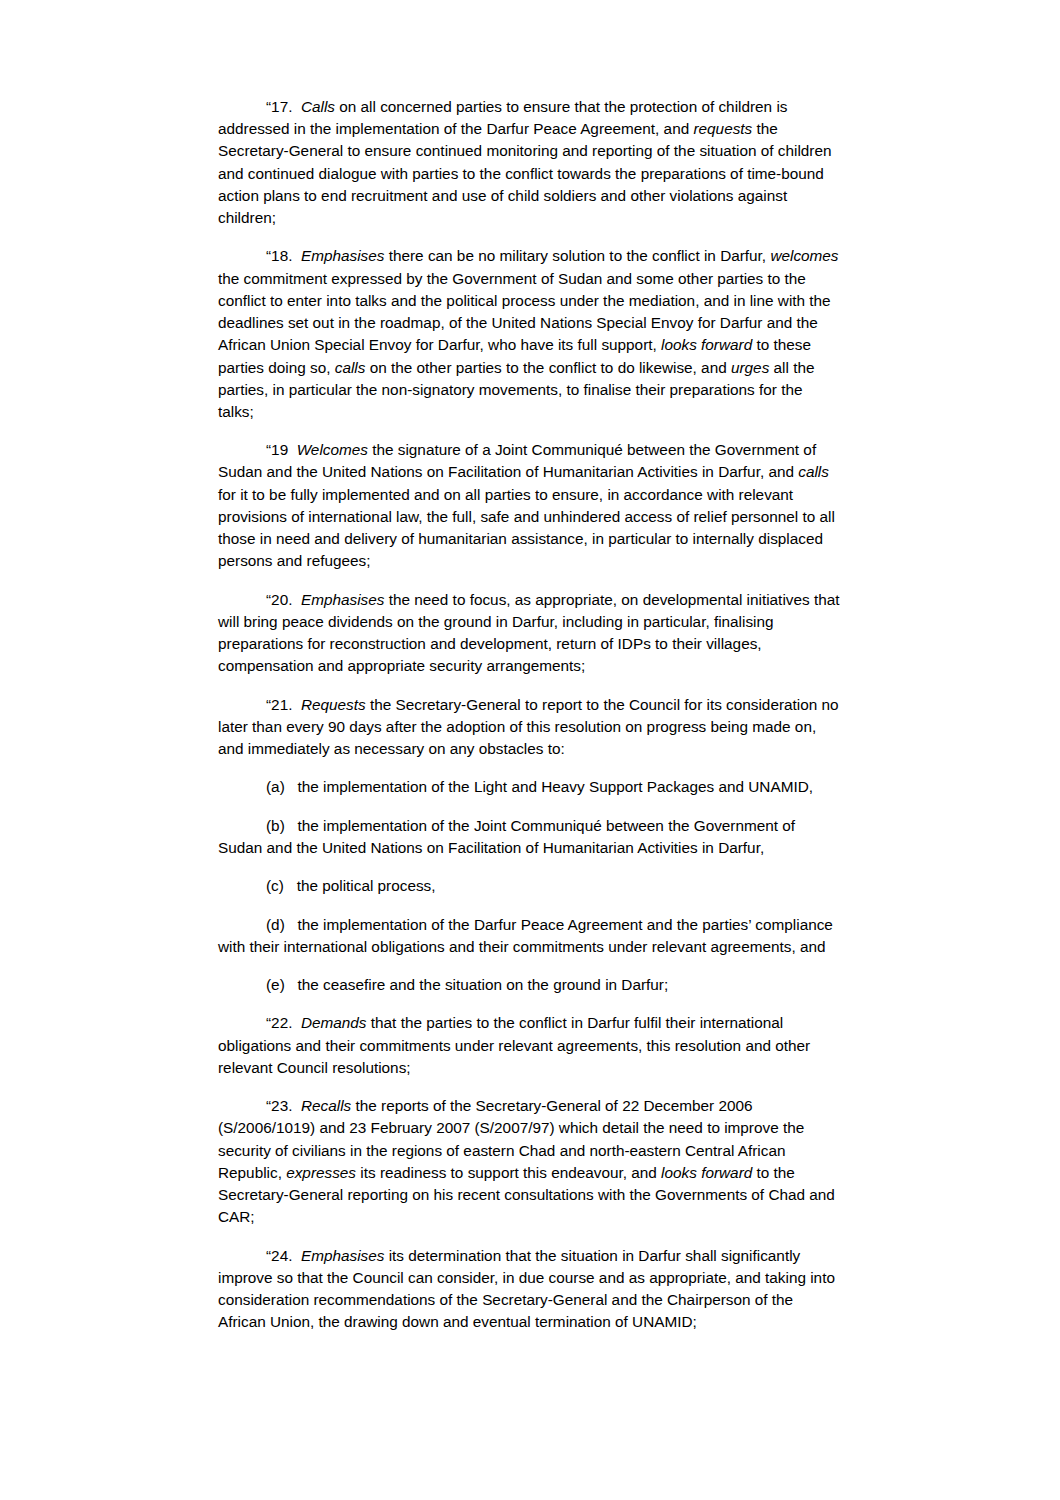“17. Calls on all concerned parties to ensure that the protection of children is addressed in the implementation of the Darfur Peace Agreement, and requests the Secretary-General to ensure continued monitoring and reporting of the situation of children and continued dialogue with parties to the conflict towards the preparations of time-bound action plans to end recruitment and use of child soldiers and other violations against children;
“18. Emphasises there can be no military solution to the conflict in Darfur, welcomes the commitment expressed by the Government of Sudan and some other parties to the conflict to enter into talks and the political process under the mediation, and in line with the deadlines set out in the roadmap, of the United Nations Special Envoy for Darfur and the African Union Special Envoy for Darfur, who have its full support, looks forward to these parties doing so, calls on the other parties to the conflict to do likewise, and urges all the parties, in particular the non-signatory movements, to finalise their preparations for the talks;
“19 Welcomes the signature of a Joint Communiqué between the Government of Sudan and the United Nations on Facilitation of Humanitarian Activities in Darfur, and calls for it to be fully implemented and on all parties to ensure, in accordance with relevant provisions of international law, the full, safe and unhindered access of relief personnel to all those in need and delivery of humanitarian assistance, in particular to internally displaced persons and refugees;
“20. Emphasises the need to focus, as appropriate, on developmental initiatives that will bring peace dividends on the ground in Darfur, including in particular, finalising preparations for reconstruction and development, return of IDPs to their villages, compensation and appropriate security arrangements;
“21. Requests the Secretary-General to report to the Council for its consideration no later than every 90 days after the adoption of this resolution on progress being made on, and immediately as necessary on any obstacles to:
(a) the implementation of the Light and Heavy Support Packages and UNAMID,
(b) the implementation of the Joint Communiqué between the Government of Sudan and the United Nations on Facilitation of Humanitarian Activities in Darfur,
(c) the political process,
(d) the implementation of the Darfur Peace Agreement and the parties’ compliance with their international obligations and their commitments under relevant agreements, and
(e) the ceasefire and the situation on the ground in Darfur;
“22. Demands that the parties to the conflict in Darfur fulfil their international obligations and their commitments under relevant agreements, this resolution and other relevant Council resolutions;
“23. Recalls the reports of the Secretary-General of 22 December 2006 (S/2006/1019) and 23 February 2007 (S/2007/97) which detail the need to improve the security of civilians in the regions of eastern Chad and north-eastern Central African Republic, expresses its readiness to support this endeavour, and looks forward to the Secretary-General reporting on his recent consultations with the Governments of Chad and CAR;
“24. Emphasises its determination that the situation in Darfur shall significantly improve so that the Council can consider, in due course and as appropriate, and taking into consideration recommendations of the Secretary-General and the Chairperson of the African Union, the drawing down and eventual termination of UNAMID;